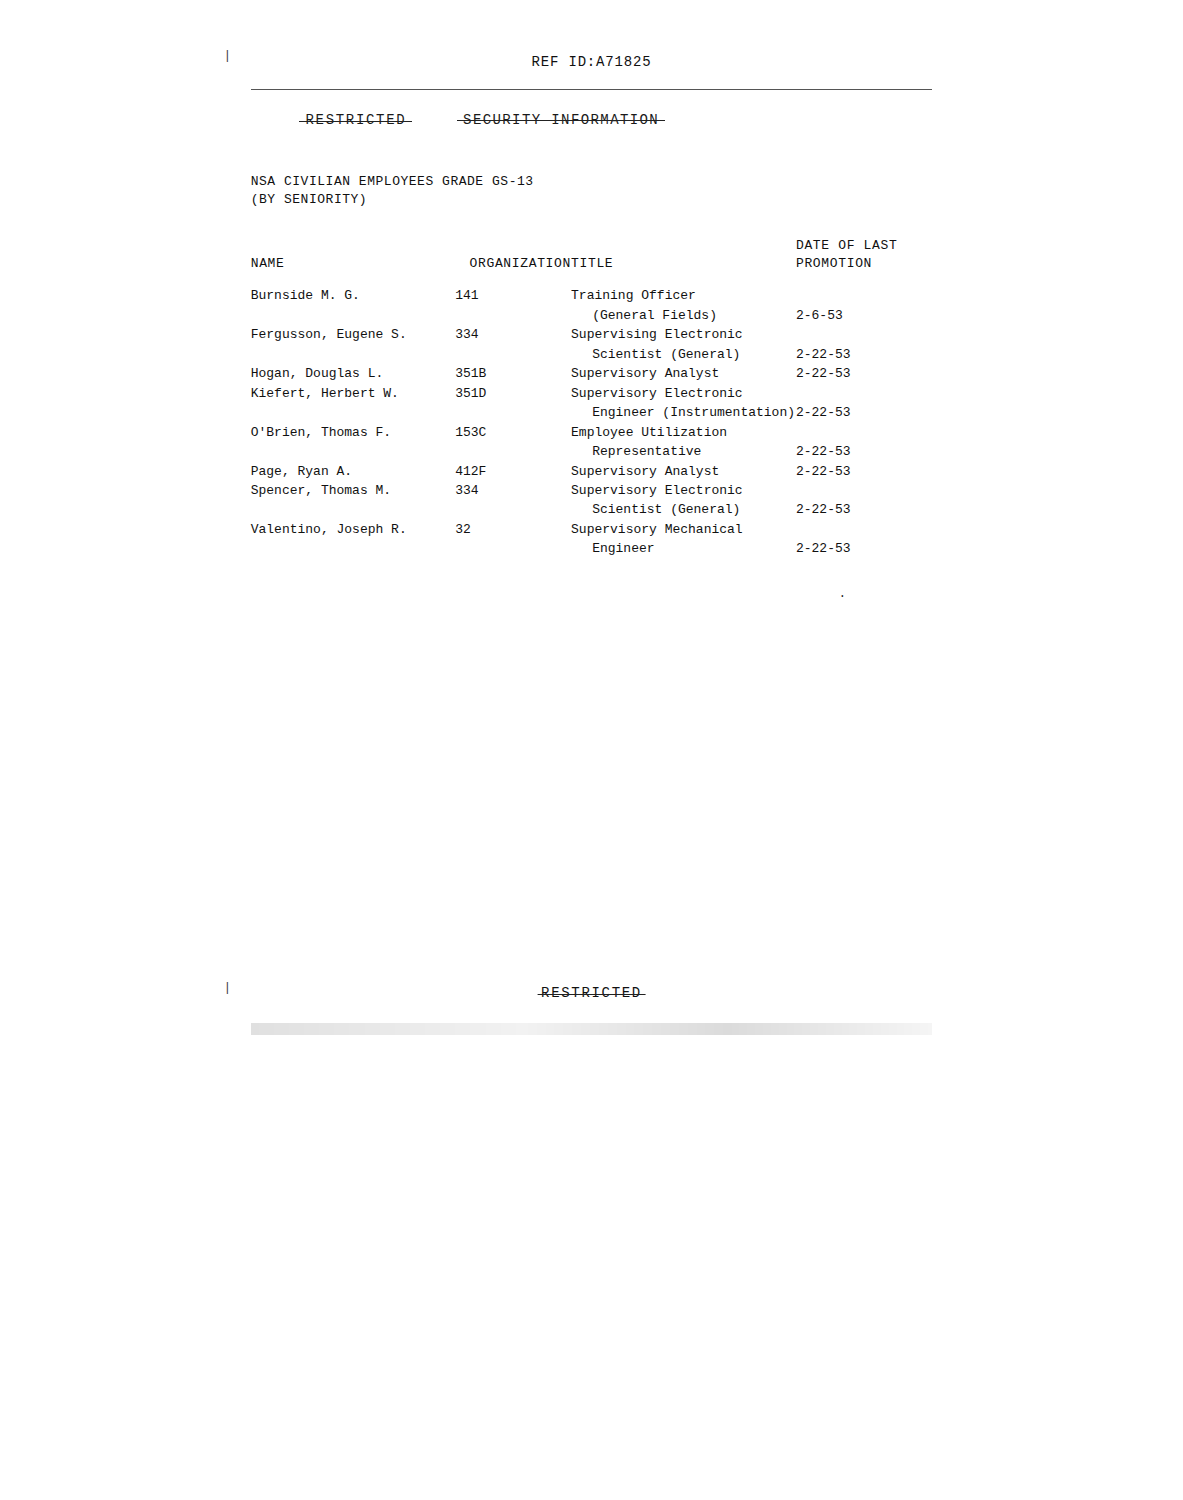|
REF ID:A71825
RESTRICTED SECURITY INFORMATION
NSA CIVILIAN EMPLOYEES GRADE GS-13
(BY SENIORITY)
| NAME | ORGANIZATION | TITLE | DATE OF LAST PROMOTION |
| --- | --- | --- | --- |
| Burnside M. G. | 141 | Training Officer | |
| | | (General Fields) | 2-6-53 |
| Fergusson, Eugene S. | 334 | Supervising Electronic | |
| | | Scientist (General) | 2-22-53 |
| Hogan, Douglas L. | 351B | Supervisory Analyst | 2-22-53 |
| Kiefert, Herbert W. | 351D | Supervisory Electronic | |
| | | Engineer (Instrumentation) | 2-22-53 |
| O'Brien, Thomas F. | 153C | Employee Utilization | |
| | | Representative | 2-22-53 |
| Page, Ryan A. | 412F | Supervisory Analyst | 2-22-53 |
| Spencer, Thomas M. | 334 | Supervisory Electronic | |
| | | Scientist (General) | 2-22-53 |
| Valentino, Joseph R. | 32 | Supervisory Mechanical | |
| | | Engineer | 2-22-53 |
.
|
RESTRICTED